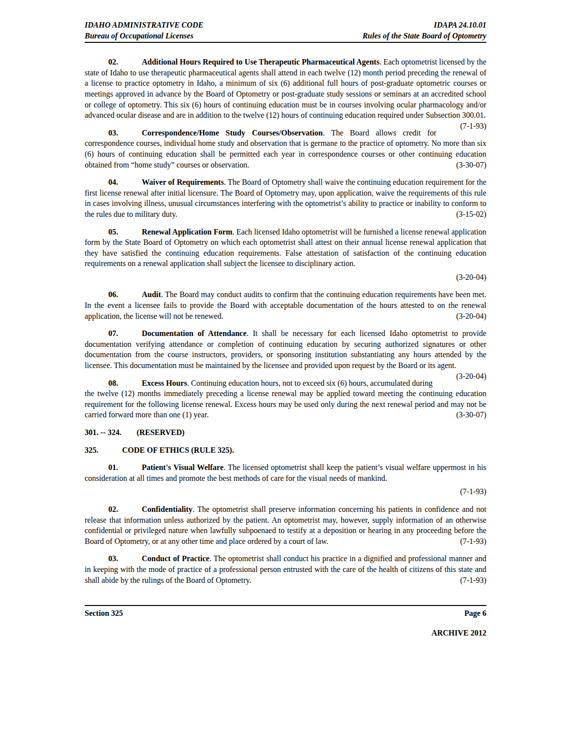IDAHO ADMINISTRATIVE CODE
IDAPA 24.10.01
Bureau of Occupational Licenses
Rules of the State Board of Optometry
02. Additional Hours Required to Use Therapeutic Pharmaceutical Agents. Each optometrist licensed by the state of Idaho to use therapeutic pharmaceutical agents shall attend in each twelve (12) month period preceding the renewal of a license to practice optometry in Idaho, a minimum of six (6) additional full hours of post-graduate optometric courses or meetings approved in advance by the Board of Optometry or post-graduate study sessions or seminars at an accredited school or college of optometry. This six (6) hours of continuing education must be in courses involving ocular pharmacology and/or advanced ocular disease and are in addition to the twelve (12) hours of continuing education required under Subsection 300.01.(7-1-93)
03. Correspondence/Home Study Courses/Observation. The Board allows credit for correspondence courses, individual home study and observation that is germane to the practice of optometry. No more than six (6) hours of continuing education shall be permitted each year in correspondence courses or other continuing education obtained from “home study” courses or observation.(3-30-07)
04. Waiver of Requirements. The Board of Optometry shall waive the continuing education requirement for the first license renewal after initial licensure. The Board of Optometry may, upon application, waive the requirements of this rule in cases involving illness, unusual circumstances interfering with the optometrist’s ability to practice or inability to conform to the rules due to military duty.(3-15-02)
05. Renewal Application Form. Each licensed Idaho optometrist will be furnished a license renewal application form by the State Board of Optometry on which each optometrist shall attest on their annual license renewal application that they have satisfied the continuing education requirements. False attestation of satisfaction of the continuing education requirements on a renewal application shall subject the licensee to disciplinary action.
(3-20-04)
06. Audit. The Board may conduct audits to confirm that the continuing education requirements have been met. In the event a licensee fails to provide the Board with acceptable documentation of the hours attested to on the renewal application, the license will not be renewed.(3-20-04)
07. Documentation of Attendance. It shall be necessary for each licensed Idaho optometrist to provide documentation verifying attendance or completion of continuing education by securing authorized signatures or other documentation from the course instructors, providers, or sponsoring institution substantiating any hours attended by the licensee. This documentation must be maintained by the licensee and provided upon request by the Board or its agent.(3-20-04)
08. Excess Hours. Continuing education hours, not to exceed six (6) hours, accumulated during the twelve (12) months immediately preceding a license renewal may be applied toward meeting the continuing education requirement for the following license renewal. Excess hours may be used only during the next renewal period and may not be carried forward more than one (1) year.(3-30-07)
301. -- 324.(RESERVED)
325. CODE OF ETHICS (RULE 325).
01. Patient's Visual Welfare. The licensed optometrist shall keep the patient’s visual welfare uppermost in his consideration at all times and promote the best methods of care for the visual needs of mankind.
(7-1-93)
02. Confidentiality. The optometrist shall preserve information concerning his patients in confidence and not release that information unless authorized by the patient. An optometrist may, however, supply information of an otherwise confidential or privileged nature when lawfully subpoenaed to testify at a deposition or hearing in any proceeding before the Board of Optometry, or at any other time and place ordered by a court of law.(7-1-93)
03. Conduct of Practice. The optometrist shall conduct his practice in a dignified and professional manner and in keeping with the mode of practice of a professional person entrusted with the care of the health of citizens of this state and shall abide by the rulings of the Board of Optometry.(7-1-93)
Section 325
Page 6
ARCHIVE 2012